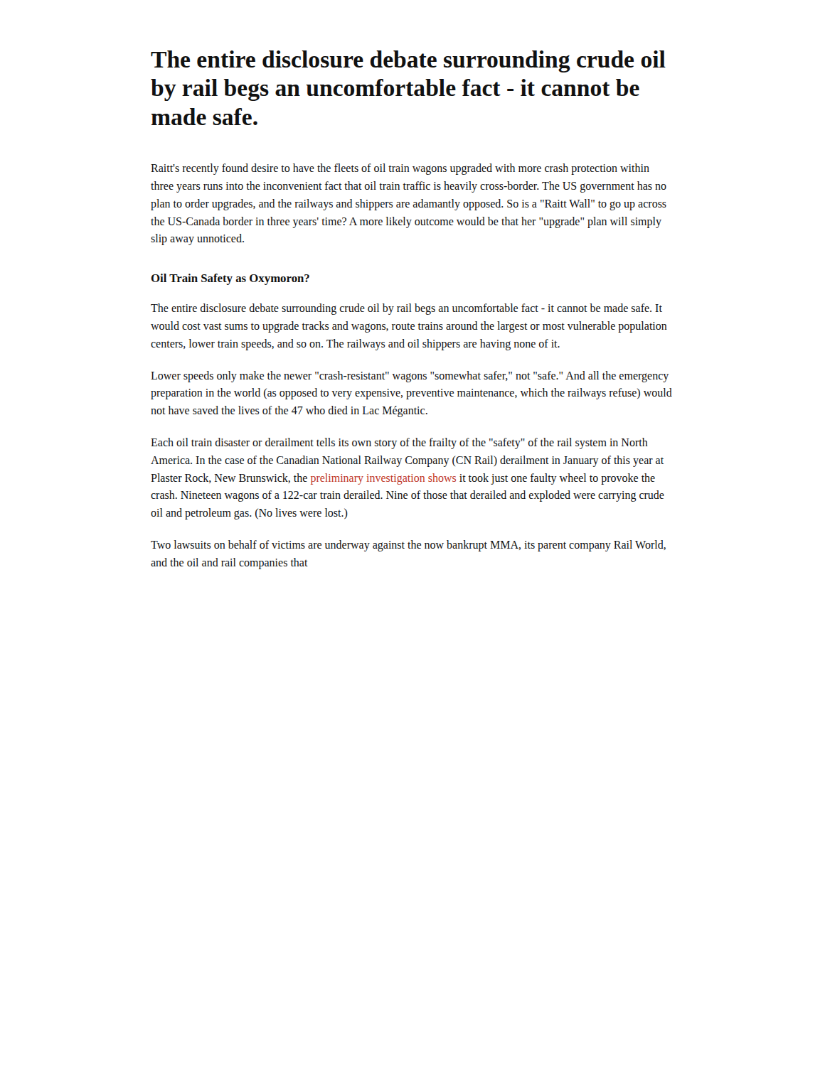The entire disclosure debate surrounding crude oil by rail begs an uncomfortable fact - it cannot be made safe.
Raitt's recently found desire to have the fleets of oil train wagons upgraded with more crash protection within three years runs into the inconvenient fact that oil train traffic is heavily cross-border. The US government has no plan to order upgrades, and the railways and shippers are adamantly opposed. So is a "Raitt Wall" to go up across the US-Canada border in three years' time? A more likely outcome would be that her "upgrade" plan will simply slip away unnoticed.
Oil Train Safety as Oxymoron?
The entire disclosure debate surrounding crude oil by rail begs an uncomfortable fact - it cannot be made safe. It would cost vast sums to upgrade tracks and wagons, route trains around the largest or most vulnerable population centers, lower train speeds, and so on. The railways and oil shippers are having none of it.
Lower speeds only make the newer "crash-resistant" wagons "somewhat safer," not "safe." And all the emergency preparation in the world (as opposed to very expensive, preventive maintenance, which the railways refuse) would not have saved the lives of the 47 who died in Lac Mégantic.
Each oil train disaster or derailment tells its own story of the frailty of the "safety" of the rail system in North America. In the case of the Canadian National Railway Company (CN Rail) derailment in January of this year at Plaster Rock, New Brunswick, the preliminary investigation shows it took just one faulty wheel to provoke the crash. Nineteen wagons of a 122-car train derailed. Nine of those that derailed and exploded were carrying crude oil and petroleum gas. (No lives were lost.)
Two lawsuits on behalf of victims are underway against the now bankrupt MMA, its parent company Rail World, and the oil and rail companies that